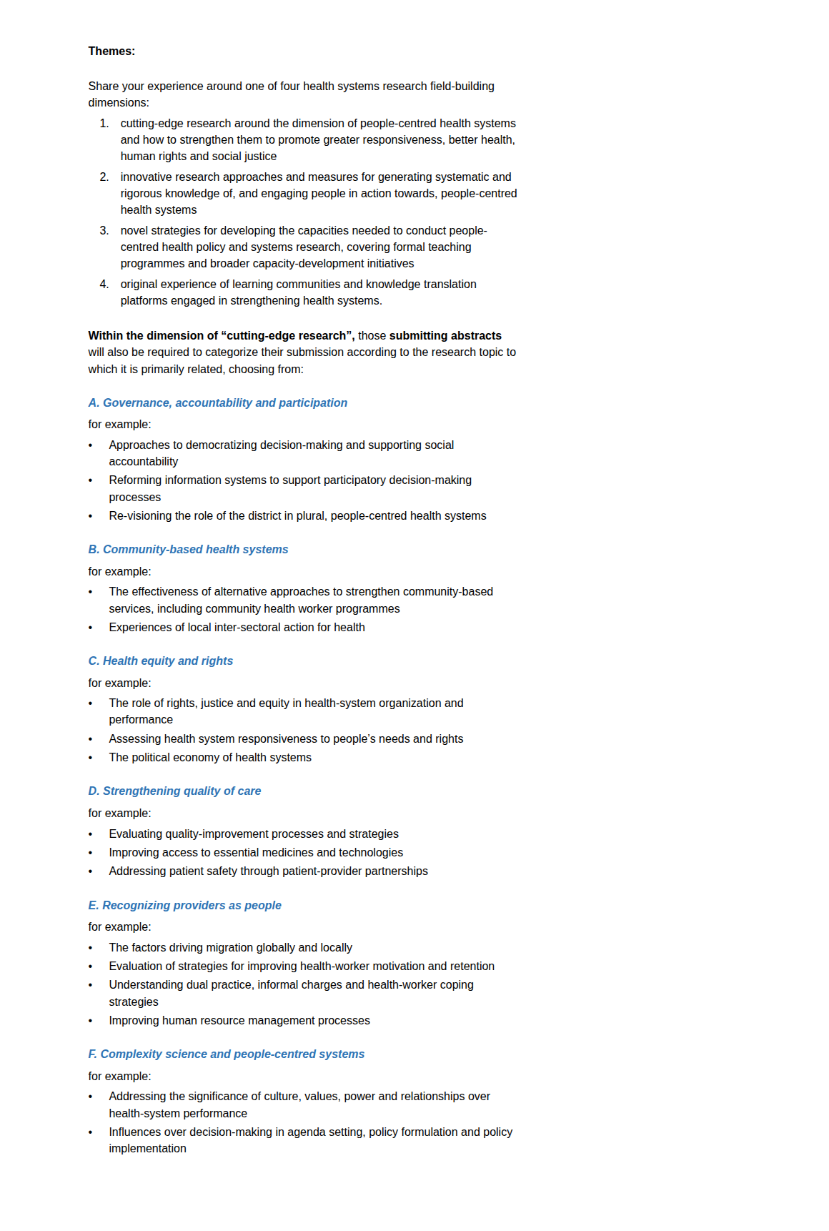Themes:
Share your experience around one of four health systems research field-building dimensions:
cutting-edge research around the dimension of people-centred health systems and how to strengthen them to promote greater responsiveness, better health, human rights and social justice
innovative research approaches and measures for generating systematic and rigorous knowledge of, and engaging people in action towards, people-centred health systems
novel strategies for developing the capacities needed to conduct people-centred health policy and systems research, covering formal teaching programmes and broader capacity-development initiatives
original experience of learning communities and knowledge translation platforms engaged in strengthening health systems.
Within the dimension of “cutting-edge research”, those submitting abstracts will also be required to categorize their submission according to the research topic to which it is primarily related, choosing from:
A. Governance, accountability and participation
for example:
Approaches to democratizing decision-making and supporting social accountability
Reforming information systems to support participatory decision-making processes
Re-visioning the role of the district in plural, people-centred health systems
B. Community-based health systems
for example:
The effectiveness of alternative approaches to strengthen community-based services, including community health worker programmes
Experiences of local inter-sectoral action for health
C. Health equity and rights
for example:
The role of rights, justice and equity in health-system organization and performance
Assessing health system responsiveness to people’s needs and rights
The political economy of health systems
D. Strengthening quality of care
for example:
Evaluating quality-improvement processes and strategies
Improving access to essential medicines and technologies
Addressing patient safety through patient-provider partnerships
E. Recognizing providers as people
for example:
The factors driving migration globally and locally
Evaluation of strategies for improving health-worker motivation and retention
Understanding dual practice, informal charges and health-worker coping strategies
Improving human resource management processes
F. Complexity science and people-centred systems
for example:
Addressing the significance of culture, values, power and relationships over health-system performance
Influences over decision-making in agenda setting, policy formulation and policy implementation